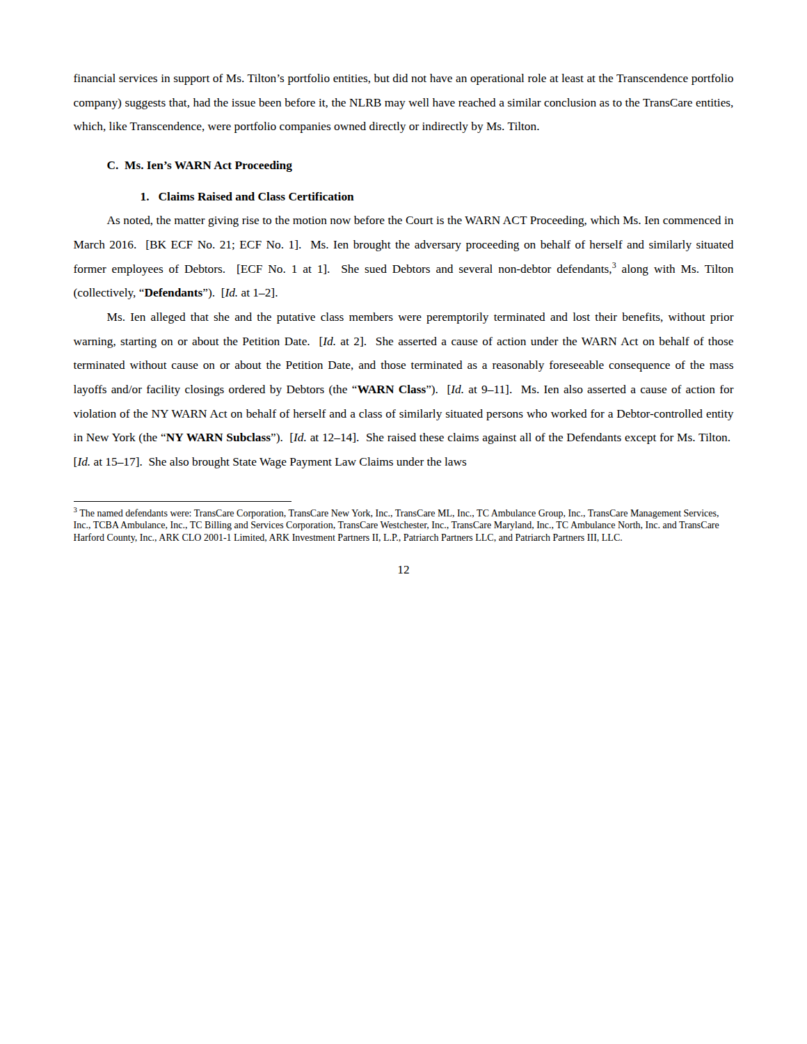financial services in support of Ms. Tilton’s portfolio entities, but did not have an operational role at least at the Transcendence portfolio company) suggests that, had the issue been before it, the NLRB may well have reached a similar conclusion as to the TransCare entities, which, like Transcendence, were portfolio companies owned directly or indirectly by Ms. Tilton.
C. Ms. Ien’s WARN Act Proceeding
1. Claims Raised and Class Certification
As noted, the matter giving rise to the motion now before the Court is the WARN ACT Proceeding, which Ms. Ien commenced in March 2016. [BK ECF No. 21; ECF No. 1]. Ms. Ien brought the adversary proceeding on behalf of herself and similarly situated former employees of Debtors. [ECF No. 1 at 1]. She sued Debtors and several non-debtor defendants,3 along with Ms. Tilton (collectively, “Defendants”). [Id. at 1–2].
Ms. Ien alleged that she and the putative class members were peremptorily terminated and lost their benefits, without prior warning, starting on or about the Petition Date. [Id. at 2]. She asserted a cause of action under the WARN Act on behalf of those terminated without cause on or about the Petition Date, and those terminated as a reasonably foreseeable consequence of the mass layoffs and/or facility closings ordered by Debtors (the “WARN Class”). [Id. at 9–11]. Ms. Ien also asserted a cause of action for violation of the NY WARN Act on behalf of herself and a class of similarly situated persons who worked for a Debtor-controlled entity in New York (the “NY WARN Subclass”). [Id. at 12–14]. She raised these claims against all of the Defendants except for Ms. Tilton. [Id. at 15–17]. She also brought State Wage Payment Law Claims under the laws
3 The named defendants were: TransCare Corporation, TransCare New York, Inc., TransCare ML, Inc., TC Ambulance Group, Inc., TransCare Management Services, Inc., TCBA Ambulance, Inc., TC Billing and Services Corporation, TransCare Westchester, Inc., TransCare Maryland, Inc., TC Ambulance North, Inc. and TransCare Harford County, Inc., ARK CLO 2001-1 Limited, ARK Investment Partners II, L.P., Patriarch Partners LLC, and Patriarch Partners III, LLC.
12